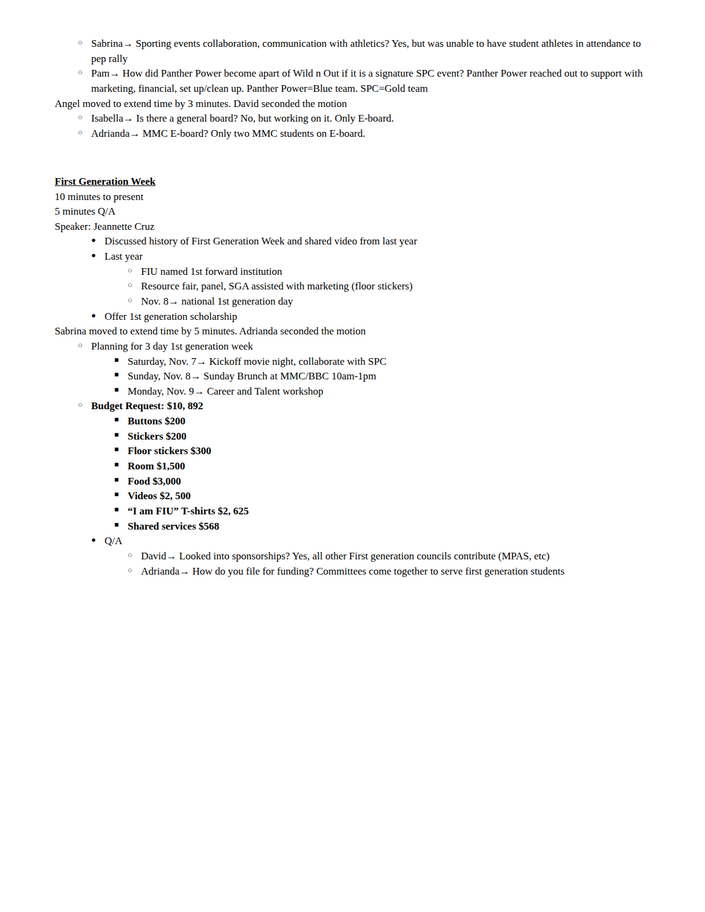Sabrina→ Sporting events collaboration, communication with athletics? Yes, but was unable to have student athletes in attendance to pep rally
Pam→ How did Panther Power become apart of Wild n Out if it is a signature SPC event? Panther Power reached out to support with marketing, financial, set up/clean up. Panther Power=Blue team. SPC=Gold team
Angel moved to extend time by 3 minutes. David seconded the motion
Isabella→ Is there a general board? No, but working on it. Only E-board.
Adrianda→ MMC E-board? Only two MMC students on E-board.
First Generation Week
10 minutes to present
5 minutes Q/A
Speaker: Jeannette Cruz
Discussed history of First Generation Week and shared video from last year
Last year
FIU named 1st forward institution
Resource fair, panel, SGA assisted with marketing (floor stickers)
Nov. 8→ national 1st generation day
Offer 1st generation scholarship
Sabrina moved to extend time by 5 minutes. Adrianda seconded the motion
Planning for 3 day 1st generation week
Saturday, Nov. 7→ Kickoff movie night, collaborate with SPC
Sunday, Nov. 8→ Sunday Brunch at MMC/BBC 10am-1pm
Monday, Nov. 9→ Career and Talent workshop
Budget Request: $10, 892
Buttons $200
Stickers $200
Floor stickers $300
Room $1,500
Food $3,000
Videos $2, 500
“I am FIU” T-shirts $2, 625
Shared services $568
Q/A
David→ Looked into sponsorships? Yes, all other First generation councils contribute (MPAS, etc)
Adrianda→ How do you file for funding? Committees come together to serve first generation students